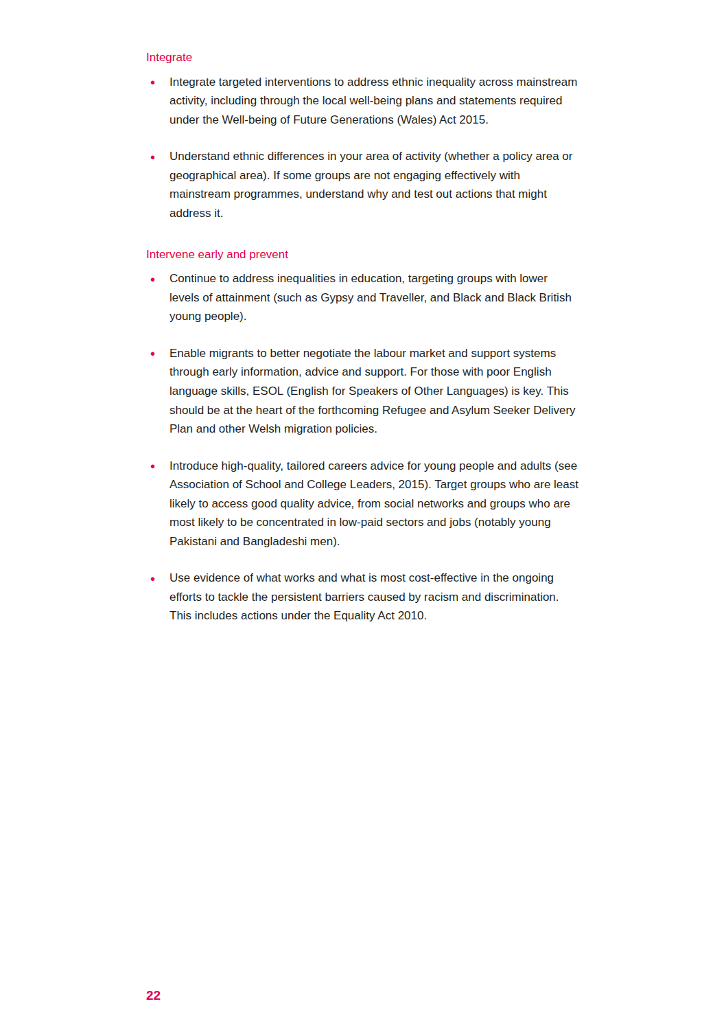Integrate
Integrate targeted interventions to address ethnic inequality across mainstream activity, including through the local well-being plans and statements required under the Well-being of Future Generations (Wales) Act 2015.
Understand ethnic differences in your area of activity (whether a policy area or geographical area). If some groups are not engaging effectively with mainstream programmes, understand why and test out actions that might address it.
Intervene early and prevent
Continue to address inequalities in education, targeting groups with lower levels of attainment (such as Gypsy and Traveller, and Black and Black British young people).
Enable migrants to better negotiate the labour market and support systems through early information, advice and support. For those with poor English language skills, ESOL (English for Speakers of Other Languages) is key. This should be at the heart of the forthcoming Refugee and Asylum Seeker Delivery Plan and other Welsh migration policies.
Introduce high-quality, tailored careers advice for young people and adults (see Association of School and College Leaders, 2015). Target groups who are least likely to access good quality advice, from social networks and groups who are most likely to be concentrated in low-paid sectors and jobs (notably young Pakistani and Bangladeshi men).
Use evidence of what works and what is most cost-effective in the ongoing efforts to tackle the persistent barriers caused by racism and discrimination. This includes actions under the Equality Act 2010.
22